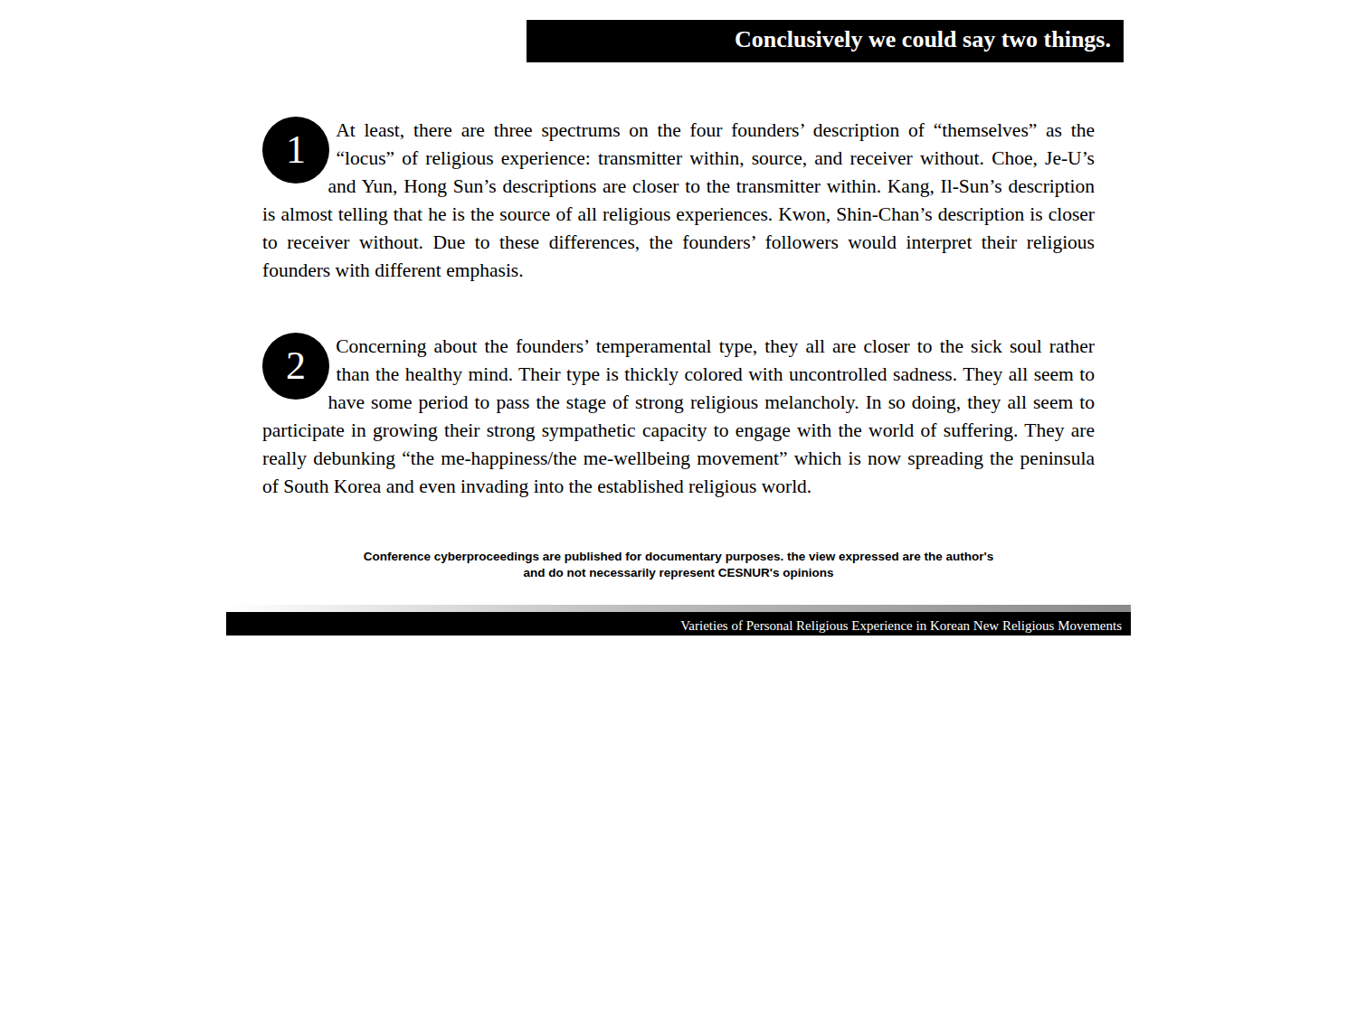Conclusively we could say two things.
1
At least, there are three spectrums on the four founders’ description of “themselves” as the “locus” of religious experience: transmitter within, source, and receiver without. Choe, Je-U’s and Yun, Hong Sun’s descriptions are closer to the transmitter within. Kang, Il-Sun’s description is almost telling that he is the source of all religious experiences. Kwon, Shin-Chan’s description is closer to receiver without. Due to these differences, the founders’ followers would interpret their religious founders with different emphasis.
2
Concerning about the founders’ temperamental type, they all are closer to the sick soul rather than the healthy mind. Their type is thickly colored with uncontrolled sadness. They all seem to have some period to pass the stage of strong religious melancholy. In so doing, they all seem to participate in growing their strong sympathetic capacity to engage with the world of suffering. They are really debunking “the me-happiness/the me-wellbeing movement” which is now spreading the peninsula of South Korea and even invading into the established religious world.
Conference cyberproceedings are published for documentary purposes. the view expressed are the author's
and do not necessarily represent CESNUR's opinions
Varieties of Personal Religious Experience in Korean New Religious Movements